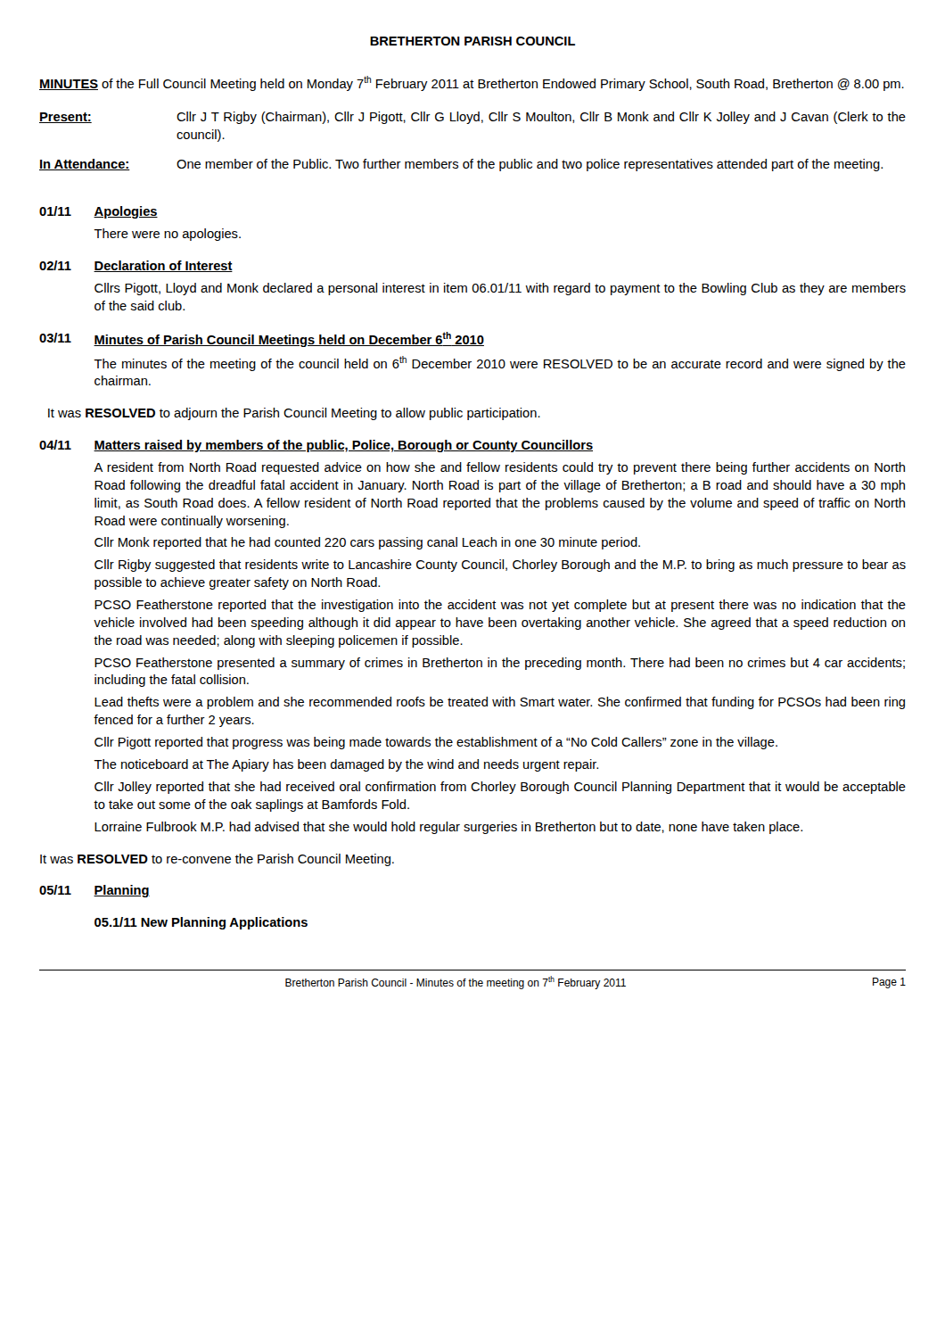BRETHERTON PARISH COUNCIL
MINUTES of the Full Council Meeting held on Monday 7th February 2011 at Bretherton Endowed Primary School, South Road, Bretherton @ 8.00 pm.
| Present: | Cllr J T Rigby (Chairman), Cllr J Pigott, Cllr G Lloyd, Cllr S Moulton, Cllr B Monk and Cllr K Jolley and J Cavan (Clerk to the council). |
| In Attendance: | One member of the Public. Two further members of the public and two police representatives attended part of the meeting. |
01/11 Apologies
There were no apologies.
02/11 Declaration of Interest
Cllrs Pigott, Lloyd and Monk declared a personal interest in item 06.01/11 with regard to payment to the Bowling Club as they are members of the said club.
03/11 Minutes of Parish Council Meetings held on December 6th 2010
The minutes of the meeting of the council held on 6th December 2010 were RESOLVED to be an accurate record and were signed by the chairman.
It was RESOLVED to adjourn the Parish Council Meeting to allow public participation.
04/11 Matters raised by members of the public, Police, Borough or County Councillors
A resident from North Road requested advice on how she and fellow residents could try to prevent there being further accidents on North Road following the dreadful fatal accident in January. North Road is part of the village of Bretherton; a B road and should have a 30 mph limit, as South Road does. A fellow resident of North Road reported that the problems caused by the volume and speed of traffic on North Road were continually worsening.
Cllr Monk reported that he had counted 220 cars passing canal Leach in one 30 minute period.
Cllr Rigby suggested that residents write to Lancashire County Council, Chorley Borough and the M.P. to bring as much pressure to bear as possible to achieve greater safety on North Road.
PCSO Featherstone reported that the investigation into the accident was not yet complete but at present there was no indication that the vehicle involved had been speeding although it did appear to have been overtaking another vehicle. She agreed that a speed reduction on the road was needed; along with sleeping policemen if possible.
PCSO Featherstone presented a summary of crimes in Bretherton in the preceding month. There had been no crimes but 4 car accidents; including the fatal collision.
Lead thefts were a problem and she recommended roofs be treated with Smart water. She confirmed that funding for PCSOs had been ring fenced for a further 2 years.
Cllr Pigott reported that progress was being made towards the establishment of a “No Cold Callers” zone in the village.
The noticeboard at The Apiary has been damaged by the wind and needs urgent repair.
Cllr Jolley reported that she had received oral confirmation from Chorley Borough Council Planning Department that it would be acceptable to take out some of the oak saplings at Bamfords Fold.
Lorraine Fulbrook M.P. had advised that she would hold regular surgeries in Bretherton but to date, none have taken place.
It was RESOLVED to re-convene the Parish Council Meeting.
05/11 Planning
05.1/11 New Planning Applications
Bretherton Parish Council - Minutes of the meeting on 7th February 2011 Page 1